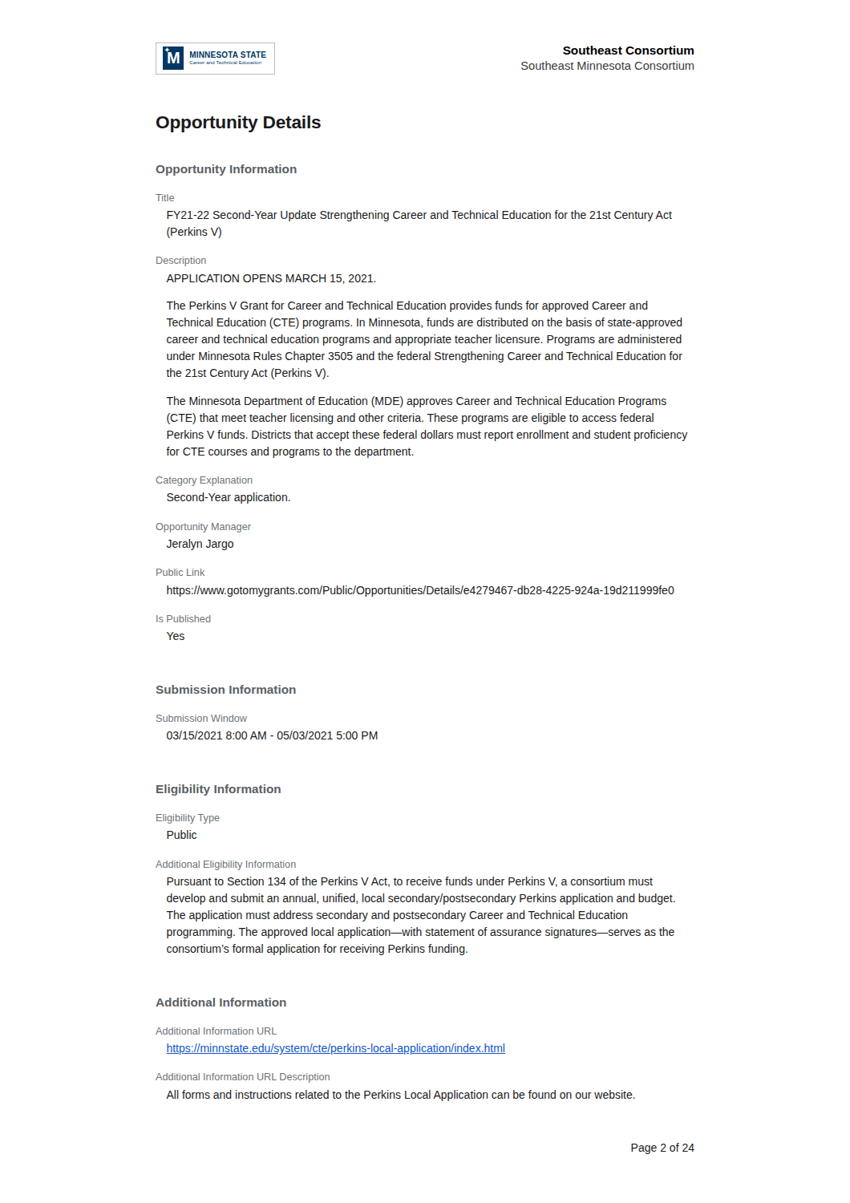M
MINNESOTA STATE Career and Technical Education
Southeast Consortium
Southeast Minnesota Consortium
Opportunity Details
Opportunity Information
Title
FY21-22 Second-Year Update Strengthening Career and Technical Education for the 21st Century Act (Perkins V)
Description
APPLICATION OPENS MARCH 15, 2021.
The Perkins V Grant for Career and Technical Education provides funds for approved Career and Technical Education (CTE) programs. In Minnesota, funds are distributed on the basis of state-approved career and technical education programs and appropriate teacher licensure. Programs are administered under Minnesota Rules Chapter 3505 and the federal Strengthening Career and Technical Education for the 21st Century Act (Perkins V).
The Minnesota Department of Education (MDE) approves Career and Technical Education Programs (CTE) that meet teacher licensing and other criteria. These programs are eligible to access federal Perkins V funds. Districts that accept these federal dollars must report enrollment and student proficiency for CTE courses and programs to the department.
Category Explanation
Second-Year application.
Opportunity Manager
Jeralyn Jargo
Public Link
https://www.gotomygrants.com/Public/Opportunities/Details/e4279467-db28-4225-924a-19d211999fe0
Is Published
Yes
Submission Information
Submission Window
03/15/2021 8:00 AM - 05/03/2021 5:00 PM
Eligibility Information
Eligibility Type
Public
Additional Eligibility Information
Pursuant to Section 134 of the Perkins V Act, to receive funds under Perkins V, a consortium must develop and submit an annual, unified, local secondary/postsecondary Perkins application and budget. The application must address secondary and postsecondary Career and Technical Education programming. The approved local application—with statement of assurance signatures—serves as the consortium’s formal application for receiving Perkins funding.
Additional Information
Additional Information URL
https://minnstate.edu/system/cte/perkins-local-application/index.html
Additional Information URL Description
All forms and instructions related to the Perkins Local Application can be found on our website.
Page 2 of 24